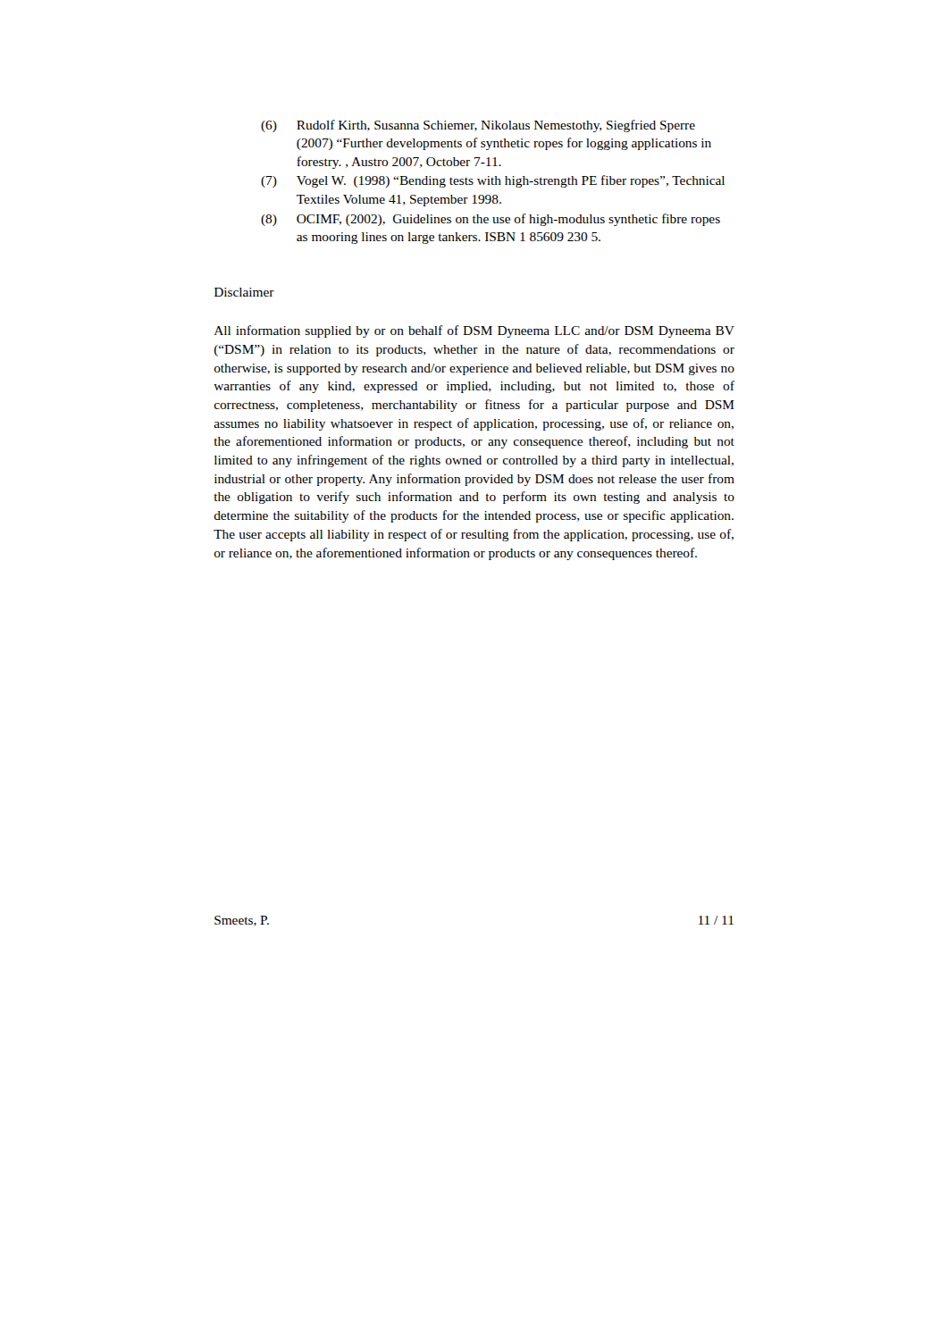(6) Rudolf Kirth, Susanna Schiemer, Nikolaus Nemestothy, Siegfried Sperre (2007) “Further developments of synthetic ropes for logging applications in forestry. , Austro 2007, October 7-11.
(7) Vogel W. (1998) “Bending tests with high-strength PE fiber ropes”, Technical Textiles Volume 41, September 1998.
(8) OCIMF, (2002), Guidelines on the use of high-modulus synthetic fibre ropes as mooring lines on large tankers. ISBN 1 85609 230 5.
Disclaimer
All information supplied by or on behalf of DSM Dyneema LLC and/or DSM Dyneema BV (“DSM”) in relation to its products, whether in the nature of data, recommendations or otherwise, is supported by research and/or experience and believed reliable, but DSM gives no warranties of any kind, expressed or implied, including, but not limited to, those of correctness, completeness, merchantability or fitness for a particular purpose and DSM assumes no liability whatsoever in respect of application, processing, use of, or reliance on, the aforementioned information or products, or any consequence thereof, including but not limited to any infringement of the rights owned or controlled by a third party in intellectual, industrial or other property. Any information provided by DSM does not release the user from the obligation to verify such information and to perform its own testing and analysis to determine the suitability of the products for the intended process, use or specific application. The user accepts all liability in respect of or resulting from the application, processing, use of, or reliance on, the aforementioned information or products or any consequences thereof.
Smeets, P.
11 / 11